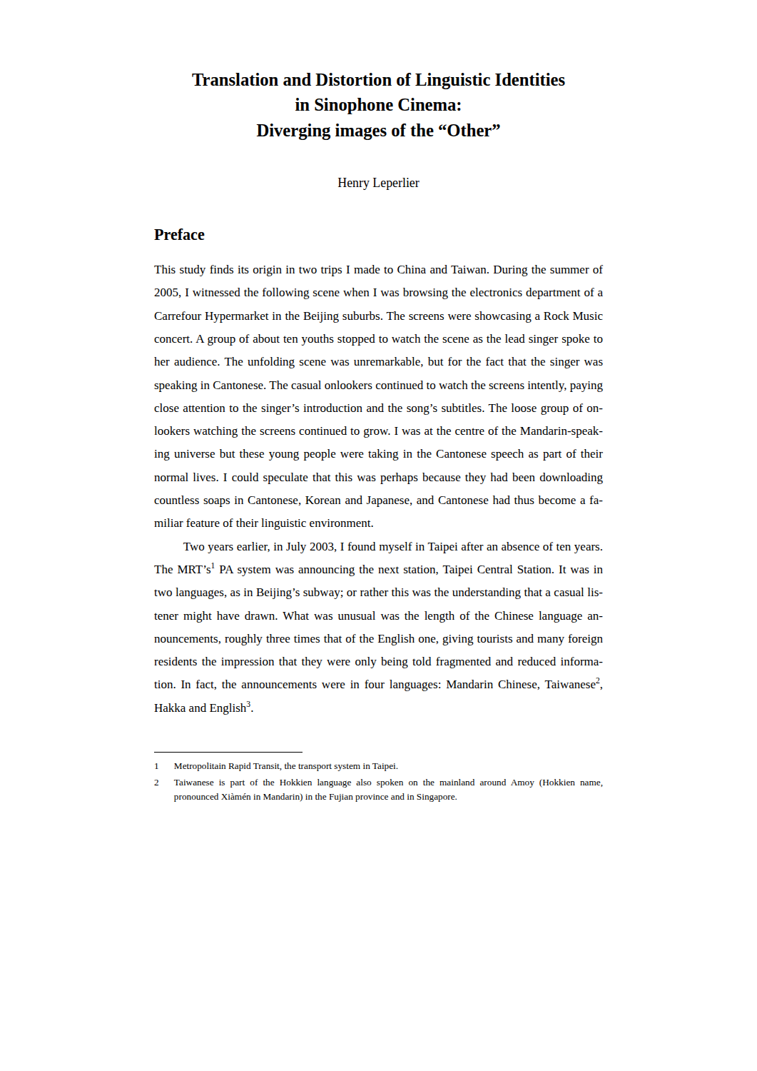Translation and Distortion of Linguistic Identities in Sinophone Cinema: Diverging images of the “Other”
Henry Leperlier
Preface
This study finds its origin in two trips I made to China and Taiwan. During the summer of 2005, I witnessed the following scene when I was browsing the electronics department of a Carrefour Hypermarket in the Beijing suburbs. The screens were showcasing a Rock Music concert. A group of about ten youths stopped to watch the scene as the lead singer spoke to her audience. The unfolding scene was unremarkable, but for the fact that the singer was speaking in Cantonese. The casual onlookers continued to watch the screens intently, paying close attention to the singer’s introduction and the song’s subtitles. The loose group of onlookers watching the screens continued to grow. I was at the centre of the Mandarin-speaking universe but these young people were taking in the Cantonese speech as part of their normal lives. I could speculate that this was perhaps because they had been downloading countless soaps in Cantonese, Korean and Japanese, and Cantonese had thus become a familiar feature of their linguistic environment.
Two years earlier, in July 2003, I found myself in Taipei after an absence of ten years. The MRT’s1 PA system was announcing the next station, Taipei Central Station. It was in two languages, as in Beijing’s subway; or rather this was the understanding that a casual listener might have drawn. What was unusual was the length of the Chinese language announcements, roughly three times that of the English one, giving tourists and many foreign residents the impression that they were only being told fragmented and reduced information. In fact, the announcements were in four languages: Mandarin Chinese, Taiwanese2, Hakka and English3.
1
Metropolitain Rapid Transit, the transport system in Taipei.
2
Taiwanese is part of the Hokkien language also spoken on the mainland around Amoy (Hokkien name, pronounced Xiàmén in Mandarin) in the Fujian province and in Singapore.